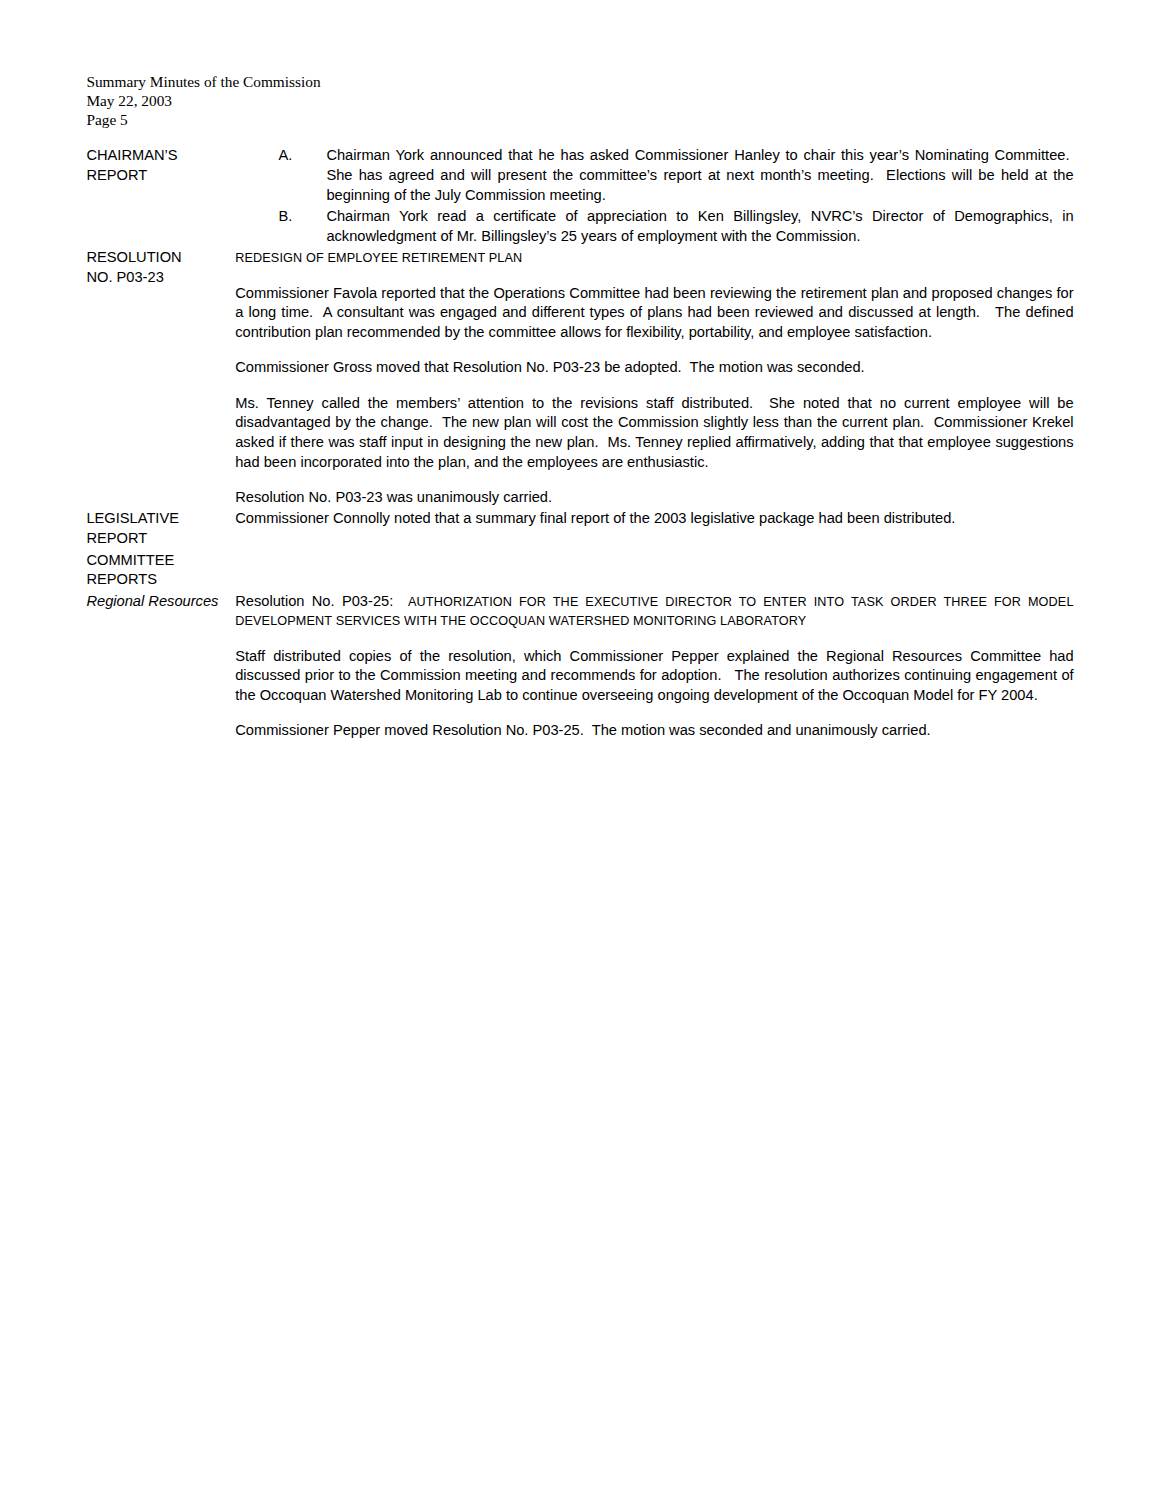Summary Minutes of the Commission
May 22, 2003
Page 5
| CHAIRMAN’S REPORT | A. Chairman York announced that he has asked Commissioner Hanley to chair this year’s Nominating Committee. She has agreed and will present the committee’s report at next month’s meeting. Elections will be held at the beginning of the July Commission meeting. |
| | B. Chairman York read a certificate of appreciation to Ken Billingsley, NVRC’s Director of Demographics, in acknowledgment of Mr. Billingsley’s 25 years of employment with the Commission. |
| RESOLUTION NO. P03-23 | REDESIGN OF EMPLOYEE RETIREMENT PLAN Commissioner Favola reported that the Operations Committee had been reviewing the retirement plan and proposed changes for a long time. A consultant was engaged and different types of plans had been reviewed and discussed at length. The defined contribution plan recommended by the committee allows for flexibility, portability, and employee satisfaction. Commissioner Gross moved that Resolution No. P03-23 be adopted. The motion was seconded. Ms. Tenney called the members’ attention to the revisions staff distributed. She noted that no current employee will be disadvantaged by the change. The new plan will cost the Commission slightly less than the current plan. Commissioner Krekel asked if there was staff input in designing the new plan. Ms. Tenney replied affirmatively, adding that that employee suggestions had been incorporated into the plan, and the employees are enthusiastic. Resolution No. P03-23 was unanimously carried. |
| LEGISLATIVE REPORT | Commissioner Connolly noted that a summary final report of the 2003 legislative package had been distributed. |
| COMMITTEE REPORTS | |
| Regional Resources | Resolution No. P03-25: AUTHORIZATION FOR THE EXECUTIVE DIRECTOR TO ENTER INTO TASK ORDER THREE FOR MODEL DEVELOPMENT SERVICES WITH THE OCCOQUAN WATERSHED MONITORING LABORATORY Staff distributed copies of the resolution, which Commissioner Pepper explained the Regional Resources Committee had discussed prior to the Commission meeting and recommends for adoption. The resolution authorizes continuing engagement of the Occoquan Watershed Monitoring Lab to continue overseeing ongoing development of the Occoquan Model for FY 2004. Commissioner Pepper moved Resolution No. P03-25. The motion was seconded and unanimously carried. |